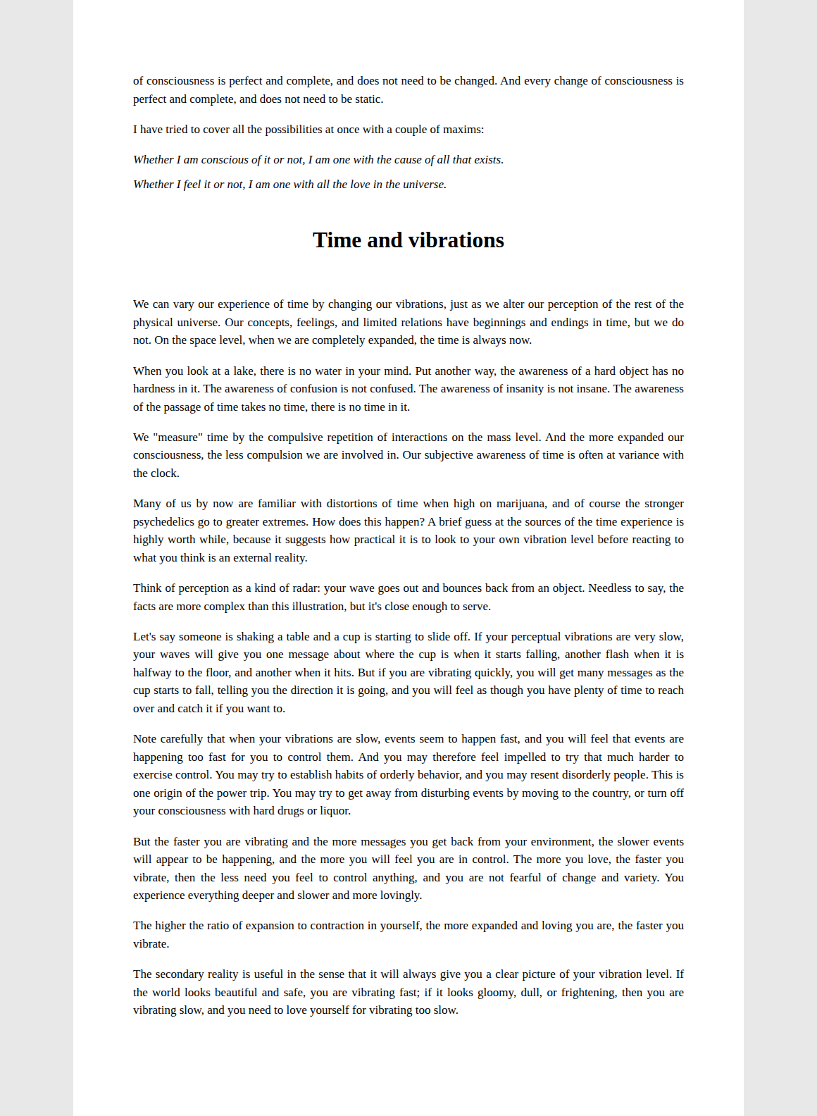of consciousness is perfect and complete, and does not need to be changed. And every change of consciousness is perfect and complete, and does not need to be static.
I have tried to cover all the possibilities at once with a couple of maxims:
Whether I am conscious of it or not, I am one with the cause of all that exists.
Whether I feel it or not, I am one with all the love in the universe.
Time and vibrations
We can vary our experience of time by changing our vibrations, just as we alter our perception of the rest of the physical universe. Our concepts, feelings, and limited relations have beginnings and endings in time, but we do not. On the space level, when we are completely expanded, the time is always now.
When you look at a lake, there is no water in your mind. Put another way, the awareness of a hard object has no hardness in it. The awareness of confusion is not confused. The awareness of insanity is not insane. The awareness of the passage of time takes no time, there is no time in it.
We "measure" time by the compulsive repetition of interactions on the mass level. And the more expanded our consciousness, the less compulsion we are involved in. Our subjective awareness of time is often at variance with the clock.
Many of us by now are familiar with distortions of time when high on marijuana, and of course the stronger psychedelics go to greater extremes. How does this happen? A brief guess at the sources of the time experience is highly worth while, because it suggests how practical it is to look to your own vibration level before reacting to what you think is an external reality.
Think of perception as a kind of radar: your wave goes out and bounces back from an object. Needless to say, the facts are more complex than this illustration, but it's close enough to serve.
Let's say someone is shaking a table and a cup is starting to slide off. If your perceptual vibrations are very slow, your waves will give you one message about where the cup is when it starts falling, another flash when it is halfway to the floor, and another when it hits. But if you are vibrating quickly, you will get many messages as the cup starts to fall, telling you the direction it is going, and you will feel as though you have plenty of time to reach over and catch it if you want to.
Note carefully that when your vibrations are slow, events seem to happen fast, and you will feel that events are happening too fast for you to control them. And you may therefore feel impelled to try that much harder to exercise control. You may try to establish habits of orderly behavior, and you may resent disorderly people. This is one origin of the power trip. You may try to get away from disturbing events by moving to the country, or turn off your consciousness with hard drugs or liquor.
But the faster you are vibrating and the more messages you get back from your environment, the slower events will appear to be happening, and the more you will feel you are in control. The more you love, the faster you vibrate, then the less need you feel to control anything, and you are not fearful of change and variety. You experience everything deeper and slower and more lovingly.
The higher the ratio of expansion to contraction in yourself, the more expanded and loving you are, the faster you vibrate.
The secondary reality is useful in the sense that it will always give you a clear picture of your vibration level. If the world looks beautiful and safe, you are vibrating fast; if it looks gloomy, dull, or frightening, then you are vibrating slow, and you need to love yourself for vibrating too slow.